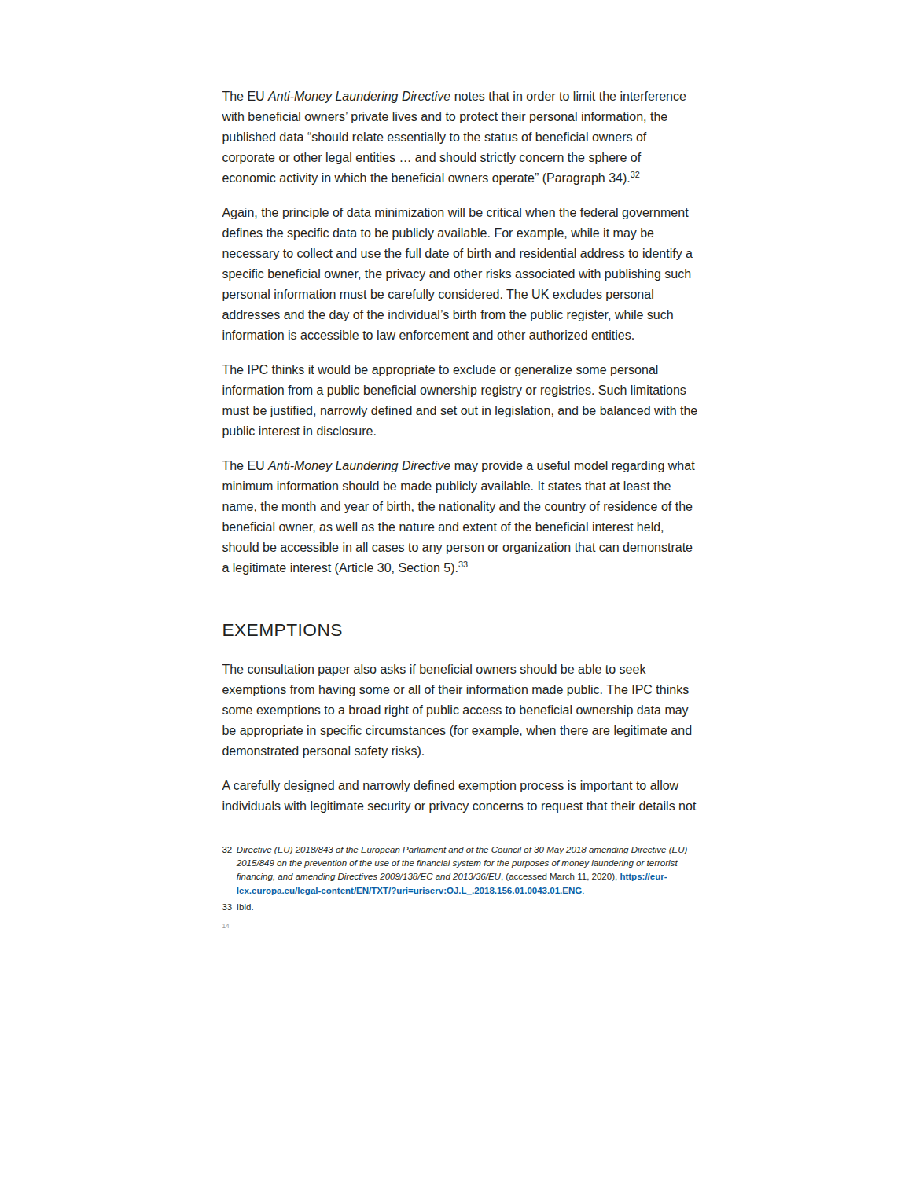The EU Anti-Money Laundering Directive notes that in order to limit the interference with beneficial owners’ private lives and to protect their personal information, the published data “should relate essentially to the status of beneficial owners of corporate or other legal entities … and should strictly concern the sphere of economic activity in which the beneficial owners operate” (Paragraph 34).32
Again, the principle of data minimization will be critical when the federal government defines the specific data to be publicly available. For example, while it may be necessary to collect and use the full date of birth and residential address to identify a specific beneficial owner, the privacy and other risks associated with publishing such personal information must be carefully considered. The UK excludes personal addresses and the day of the individual’s birth from the public register, while such information is accessible to law enforcement and other authorized entities.
The IPC thinks it would be appropriate to exclude or generalize some personal information from a public beneficial ownership registry or registries. Such limitations must be justified, narrowly defined and set out in legislation, and be balanced with the public interest in disclosure.
The EU Anti-Money Laundering Directive may provide a useful model regarding what minimum information should be made publicly available. It states that at least the name, the month and year of birth, the nationality and the country of residence of the beneficial owner, as well as the nature and extent of the beneficial interest held, should be accessible in all cases to any person or organization that can demonstrate a legitimate interest (Article 30, Section 5).33
Exemptions
The consultation paper also asks if beneficial owners should be able to seek exemptions from having some or all of their information made public. The IPC thinks some exemptions to a broad right of public access to beneficial ownership data may be appropriate in specific circumstances (for example, when there are legitimate and demonstrated personal safety risks).
A carefully designed and narrowly defined exemption process is important to allow individuals with legitimate security or privacy concerns to request that their details not
32
Directive (EU) 2018/843 of the European Parliament and of the Council of 30 May 2018 amending Directive (EU) 2015/849 on the prevention of the use of the financial system for the purposes of money laundering or terrorist financing, and amending Directives 2009/138/EC and 2013/36/EU, (accessed March 11, 2020), https://eur-lex.europa.eu/legal-content/EN/TXT/?uri=uriserv:OJ.L_.2018.156.01.0043.01.ENG.
33
Ibid.
14